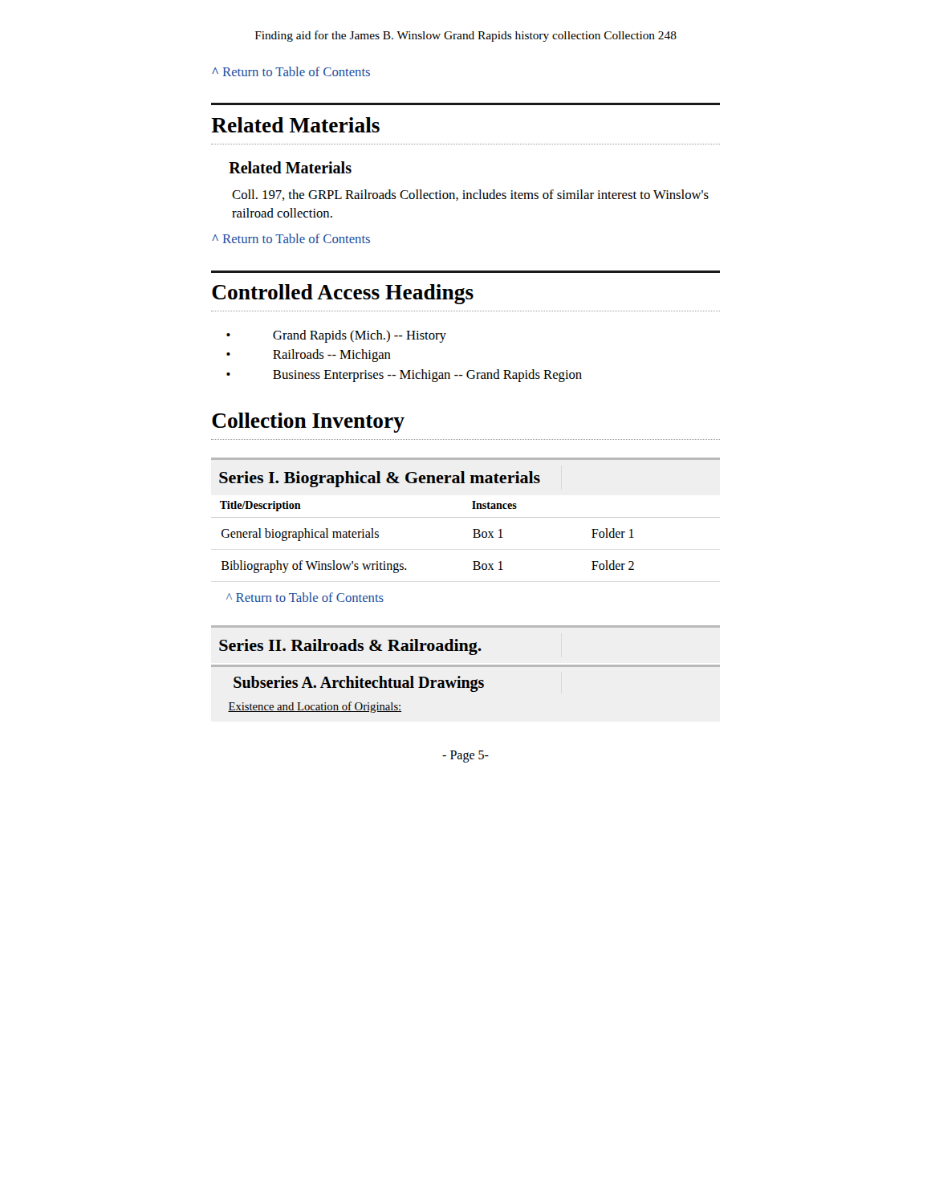Finding aid for the James B. Winslow Grand Rapids history collection Collection 248
^ Return to Table of Contents
Related Materials
Related Materials
Coll. 197, the GRPL Railroads Collection, includes items of similar interest to Winslow's railroad collection.
^ Return to Table of Contents
Controlled Access Headings
Grand Rapids (Mich.) -- History
Railroads -- Michigan
Business Enterprises -- Michigan -- Grand Rapids Region
Collection Inventory
Series I. Biographical & General materials
| Title/Description | Instances |
| --- | --- |
| General biographical materials | Box 1 | Folder 1 |
| Bibliography of Winslow's writings. | Box 1 | Folder 2 |
^ Return to Table of Contents
Series II. Railroads & Railroading.
Subseries A. Architechtual Drawings
Existence and Location of Originals:
- Page 5-